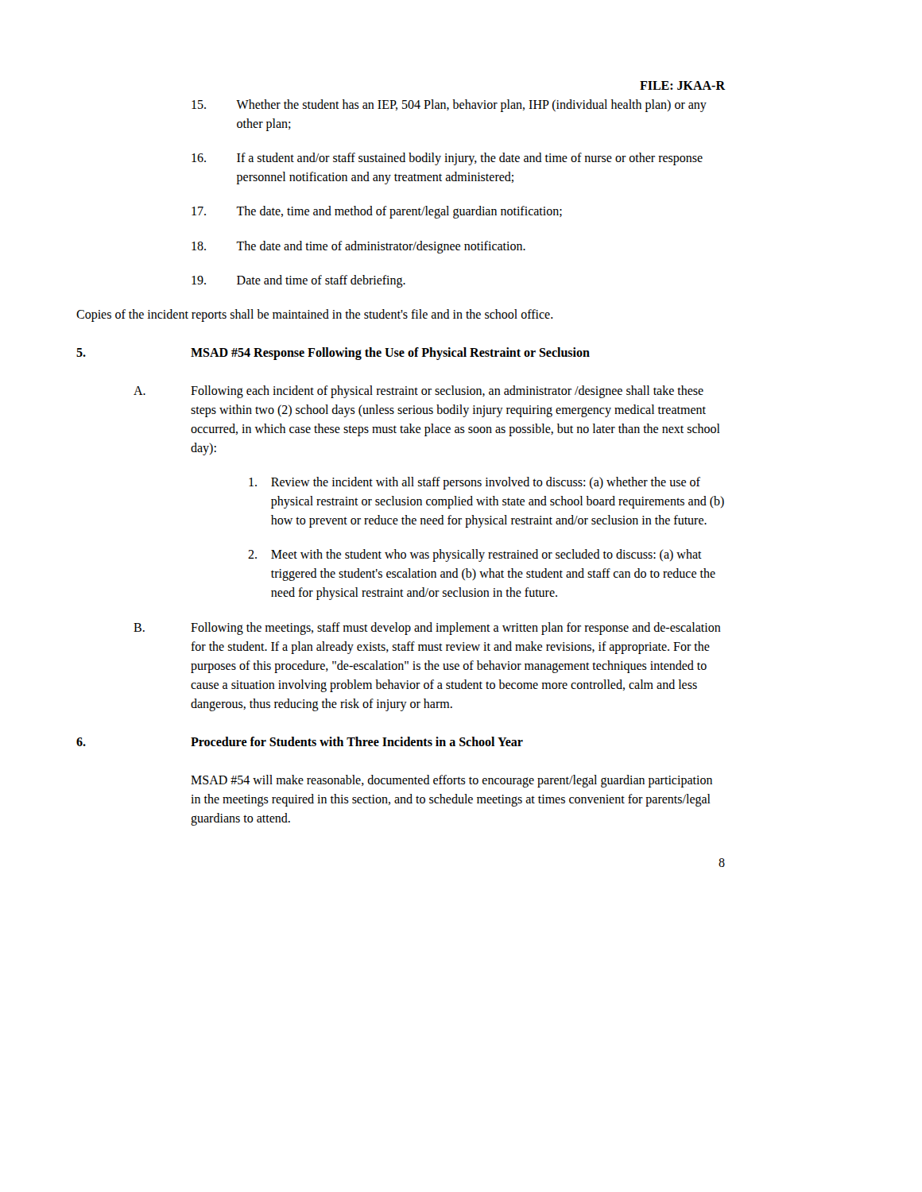FILE: JKAA-R
15. Whether the student has an IEP, 504 Plan, behavior plan, IHP (individual health plan) or any other plan;
16. If a student and/or staff sustained bodily injury, the date and time of nurse or other response personnel notification and any treatment administered;
17. The date, time and method of parent/legal guardian notification;
18. The date and time of administrator/designee notification.
19. Date and time of staff debriefing.
Copies of the incident reports shall be maintained in the student's file and in the school office.
5. MSAD #54 Response Following the Use of Physical Restraint or Seclusion
A. Following each incident of physical restraint or seclusion, an administrator /designee shall take these steps within two (2) school days (unless serious bodily injury requiring emergency medical treatment occurred, in which case these steps must take place as soon as possible, but no later than the next school day):
1. Review the incident with all staff persons involved to discuss: (a) whether the use of physical restraint or seclusion complied with state and school board requirements and (b) how to prevent or reduce the need for physical restraint and/or seclusion in the future.
2. Meet with the student who was physically restrained or secluded to discuss: (a) what triggered the student's escalation and (b) what the student and staff can do to reduce the need for physical restraint and/or seclusion in the future.
B. Following the meetings, staff must develop and implement a written plan for response and de-escalation for the student. If a plan already exists, staff must review it and make revisions, if appropriate. For the purposes of this procedure, "de-escalation" is the use of behavior management techniques intended to cause a situation involving problem behavior of a student to become more controlled, calm and less dangerous, thus reducing the risk of injury or harm.
6. Procedure for Students with Three Incidents in a School Year
MSAD #54 will make reasonable, documented efforts to encourage parent/legal guardian participation in the meetings required in this section, and to schedule meetings at times convenient for parents/legal guardians to attend.
8